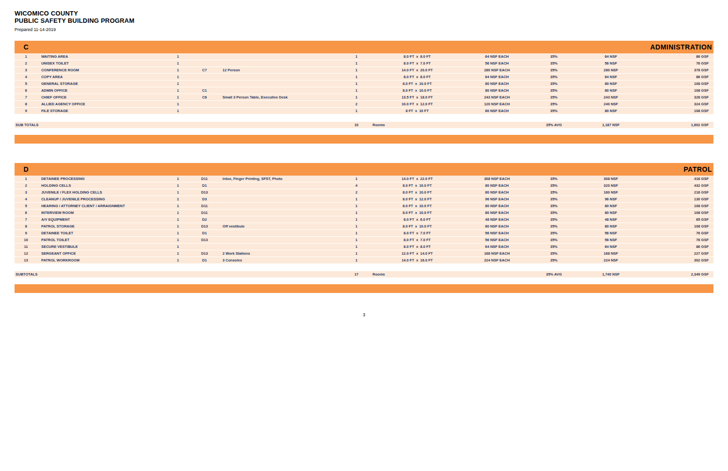WICOMICO COUNTY
PUBLIC SAFETY BUILDING PROGRAM
Prepared 11-14-2019
| C | | | | | | | | | ADMINISTRATION |
| 1 | WAITING AREA | 1 | | | 1 | 8.0 FT x 8.0 FT | 64 NSF EACH | 35% | 64 NSF | 86 GSF |
| 2 | UNISEX TOILET | 1 | | | 1 | 8.0 FT x 7.0 FT | 56 NSF EACH | 35% | 56 NSF | 76 GSF |
| 3 | CONFERENCE ROOM | 1 | C7 | 12 Person | 1 | 14.0 FT x 20.0 FT | 280 NSF EACH | 35% | 280 NSF | 378 GSF |
| 4 | COPY AREA | 1 | | | 1 | 8.0 FT x 8.0 FT | 64 NSF EACH | 35% | 64 NSF | 86 GSF |
| 5 | GENERAL STORAGE | 1 | | | 1 | 8.0 FT x 10.0 FT | 80 NSF EACH | 35% | 80 NSF | 108 GSF |
| 6 | ADMIN OFFICE | 1 | C1 | | 1 | 8.0 FT x 10.0 FT | 80 NSF EACH | 35% | 80 NSF | 108 GSF |
| 7 | CHIEF OFFICE | 1 | C6 | Small 3 Person Table, Executive Desk | 1 | 13.5 FT x 18.0 FT | 243 NSF EACH | 35% | 243 NSF | 328 GSF |
| 8 | ALLIED AGENCY OFFICE | 1 | | | 2 | 10.0 FT x 12.0 FT | 120 NSF EACH | 35% | 240 NSF | 324 GSF |
| 9 | FILE STORAGE | 1 | | | 1 | 8 FT x 10 FT | 80 NSF EACH | 35% | 80 NSF | 108 GSF |
| SUB TOTALS | 10 | Rooms | | 35% AVG | 1,187 NSF | 1,602 GSF |
| D | | | | | | | | | | PATROL |
| 1 | DETAINEE PROCESSING | 1 | D11 | Intox, Finger Printing, SFST, Photo | 1 | 14.0 FT x 22.0 FT | 308 NSF EACH | 35% | 308 NSF | 416 GSF |
| 2 | HOLDING CELLS | 1 | D1 | | 4 | 8.0 FT x 10.0 FT | 80 NSF EACH | 35% | 320 NSF | 432 GSF |
| 3 | JUVENILE / FLEX HOLDING CELLS | 1 | D13 | | 2 | 8.0 FT x 10.0 FT | 80 NSF EACH | 35% | 160 NSF | 216 GSF |
| 4 | CLEANUP / JUVENILE PROCESSING | 1 | D3 | | 1 | 8.0 FT x 12.0 FT | 96 NSF EACH | 35% | 96 NSF | 130 GSF |
| 5 | HEARING / ATTORNEY CLIENT / ARRAIGNMENT | 1 | D11 | | 1 | 8.0 FT x 10.0 FT | 80 NSF EACH | 35% | 80 NSF | 108 GSF |
| 6 | INTERVIEW ROOM | 1 | D11 | | 1 | 8.0 FT x 10.0 FT | 80 NSF EACH | 35% | 80 NSF | 108 GSF |
| 7 | A/V EQUIPMENT | 1 | D2 | | 1 | 8.0 FT x 6.0 FT | 48 NSF EACH | 35% | 48 NSF | 65 GSF |
| 8 | PATROL STORAGE | 1 | D13 | Off vestibule | 1 | 8.0 FT x 10.0 FT | 80 NSF EACH | 35% | 80 NSF | 108 GSF |
| 9 | DETAINEE TOILET | 1 | D1 | | 1 | 8.0 FT x 7.0 FT | 56 NSF EACH | 35% | 56 NSF | 76 GSF |
| 10 | PATROL TOILET | 1 | D13 | | 1 | 8.0 FT x 7.0 FT | 56 NSF EACH | 35% | 56 NSF | 76 GSF |
| 11 | SECURE VESTIBULE | 1 | | | 1 | 8.0 FT x 8.0 FT | 64 NSF EACH | 35% | 64 NSF | 86 GSF |
| 12 | SERGEANT OFFICE | 1 | D13 | 2 Work Stations | 1 | 12.0 FT x 14.0 FT | 168 NSF EACH | 35% | 168 NSF | 227 GSF |
| 13 | PATROL WORKROOM | 1 | D1 | 3 Consoles | 1 | 14.0 FT x 16.0 FT | 224 NSF EACH | 35% | 224 NSF | 302 GSF |
| SUBTOTALS | 17 | Rooms | | 35% AVG | 1,740 NSF | 2,349 GSF |
3